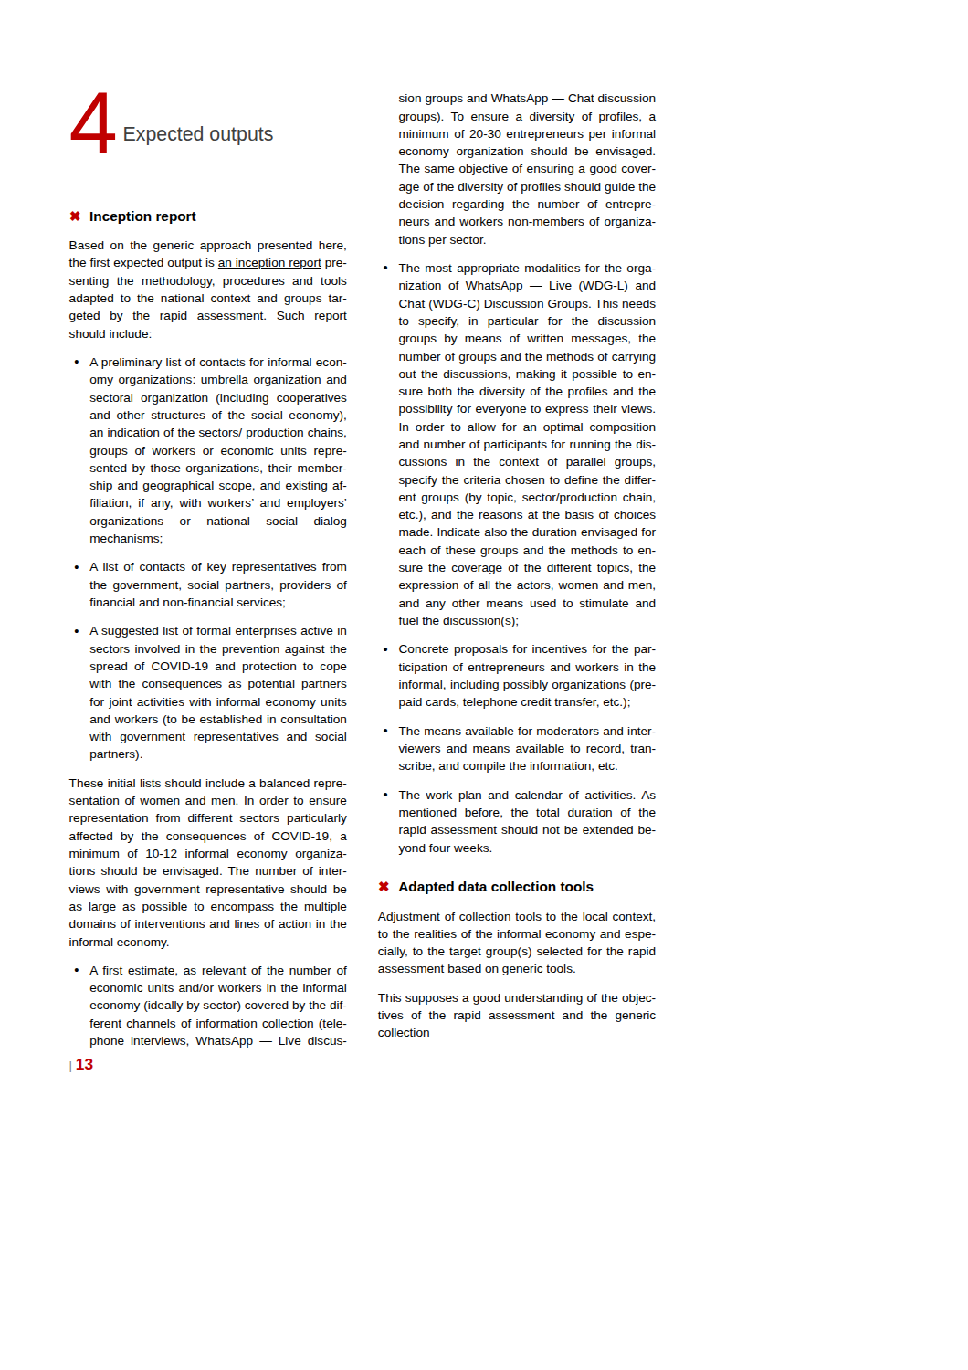4
Expected outputs
✖Inception report
Based on the generic approach presented here, the first expected output is an inception report presenting the methodology, procedures and tools adapted to the national context and groups targeted by the rapid assessment. Such report should include:
A preliminary list of contacts for informal economy organizations: umbrella organization and sectoral organization (including cooperatives and other structures of the social economy), an indication of the sectors/ production chains, groups of workers or economic units represented by those organizations, their membership and geographical scope, and existing affiliation, if any, with workers’ and employers’ organizations or national social dialog mechanisms;
A list of contacts of key representatives from the government, social partners, providers of financial and non-financial services;
A suggested list of formal enterprises active in sectors involved in the prevention against the spread of COVID-19 and protection to cope with the consequences as potential partners for joint activities with informal economy units and workers (to be established in consultation with government representatives and social partners).
These initial lists should include a balanced representation of women and men. In order to ensure representation from different sectors particularly affected by the consequences of COVID-19, a minimum of 10-12 informal economy organizations should be envisaged. The number of interviews with government representative should be as large as possible to encompass the multiple domains of interventions and lines of action in the informal economy.
A first estimate, as relevant of the number of economic units and/or workers in the informal economy (ideally by sector) covered by the different channels of information collection (telephone interviews, WhatsApp — Live discussion groups and WhatsApp — Chat discussion groups). To ensure a diversity of profiles, a minimum of 20-30 entrepreneurs per informal economy organization should be envisaged. The same objective of ensuring a good coverage of the diversity of profiles should guide the decision regarding the number of entrepreneurs and workers non-members of organizations per sector.
The most appropriate modalities for the organization of WhatsApp — Live (WDG-L) and Chat (WDG-C) Discussion Groups. This needs to specify, in particular for the discussion groups by means of written messages, the number of groups and the methods of carrying out the discussions, making it possible to ensure both the diversity of the profiles and the possibility for everyone to express their views. In order to allow for an optimal composition and number of participants for running the discussions in the context of parallel groups, specify the criteria chosen to define the different groups (by topic, sector/production chain, etc.), and the reasons at the basis of choices made. Indicate also the duration envisaged for each of these groups and the methods to ensure the coverage of the different topics, the expression of all the actors, women and men, and any other means used to stimulate and fuel the discussion(s);
Concrete proposals for incentives for the participation of entrepreneurs and workers in the informal, including possibly organizations (prepaid cards, telephone credit transfer, etc.);
The means available for moderators and interviewers and means available to record, transcribe, and compile the information, etc.
The work plan and calendar of activities. As mentioned before, the total duration of the rapid assessment should not be extended beyond four weeks.
✖Adapted data collection tools
Adjustment of collection tools to the local context, to the realities of the informal economy and especially, to the target group(s) selected for the rapid assessment based on generic tools.
This supposes a good understanding of the objectives of the rapid assessment and the generic collection
|13